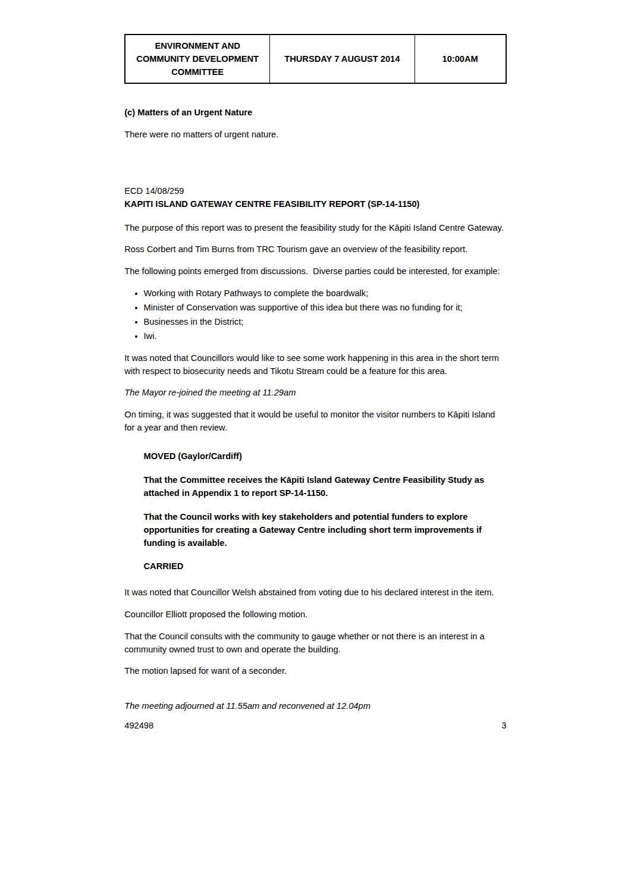| ENVIRONMENT AND COMMUNITY DEVELOPMENT COMMITTEE | THURSDAY 7 AUGUST 2014 | 10:00AM |
(c) Matters of an Urgent Nature
There were no matters of urgent nature.
ECD 14/08/259
Kapiti Island Gateway Centre Feasibility Report (SP-14-1150)
The purpose of this report was to present the feasibility study for the Kāpiti Island Centre Gateway.
Ross Corbert and Tim Burns from TRC Tourism gave an overview of the feasibility report.
The following points emerged from discussions. Diverse parties could be interested, for example:
Working with Rotary Pathways to complete the boardwalk;
Minister of Conservation was supportive of this idea but there was no funding for it;
Businesses in the District;
Iwi.
It was noted that Councillors would like to see some work happening in this area in the short term with respect to biosecurity needs and Tikotu Stream could be a feature for this area.
The Mayor re-joined the meeting at 11.29am
On timing, it was suggested that it would be useful to monitor the visitor numbers to Kāpiti Island for a year and then review.
MOVED (Gaylor/Cardiff)
That the Committee receives the Kāpiti Island Gateway Centre Feasibility Study as attached in Appendix 1 to report SP-14-1150.
That the Council works with key stakeholders and potential funders to explore opportunities for creating a Gateway Centre including short term improvements if funding is available.
CARRIED
It was noted that Councillor Welsh abstained from voting due to his declared interest in the item.
Councillor Elliott proposed the following motion.
That the Council consults with the community to gauge whether or not there is an interest in a community owned trust to own and operate the building.
The motion lapsed for want of a seconder.
The meeting adjourned at 11.55am and reconvened at 12.04pm
492498 3